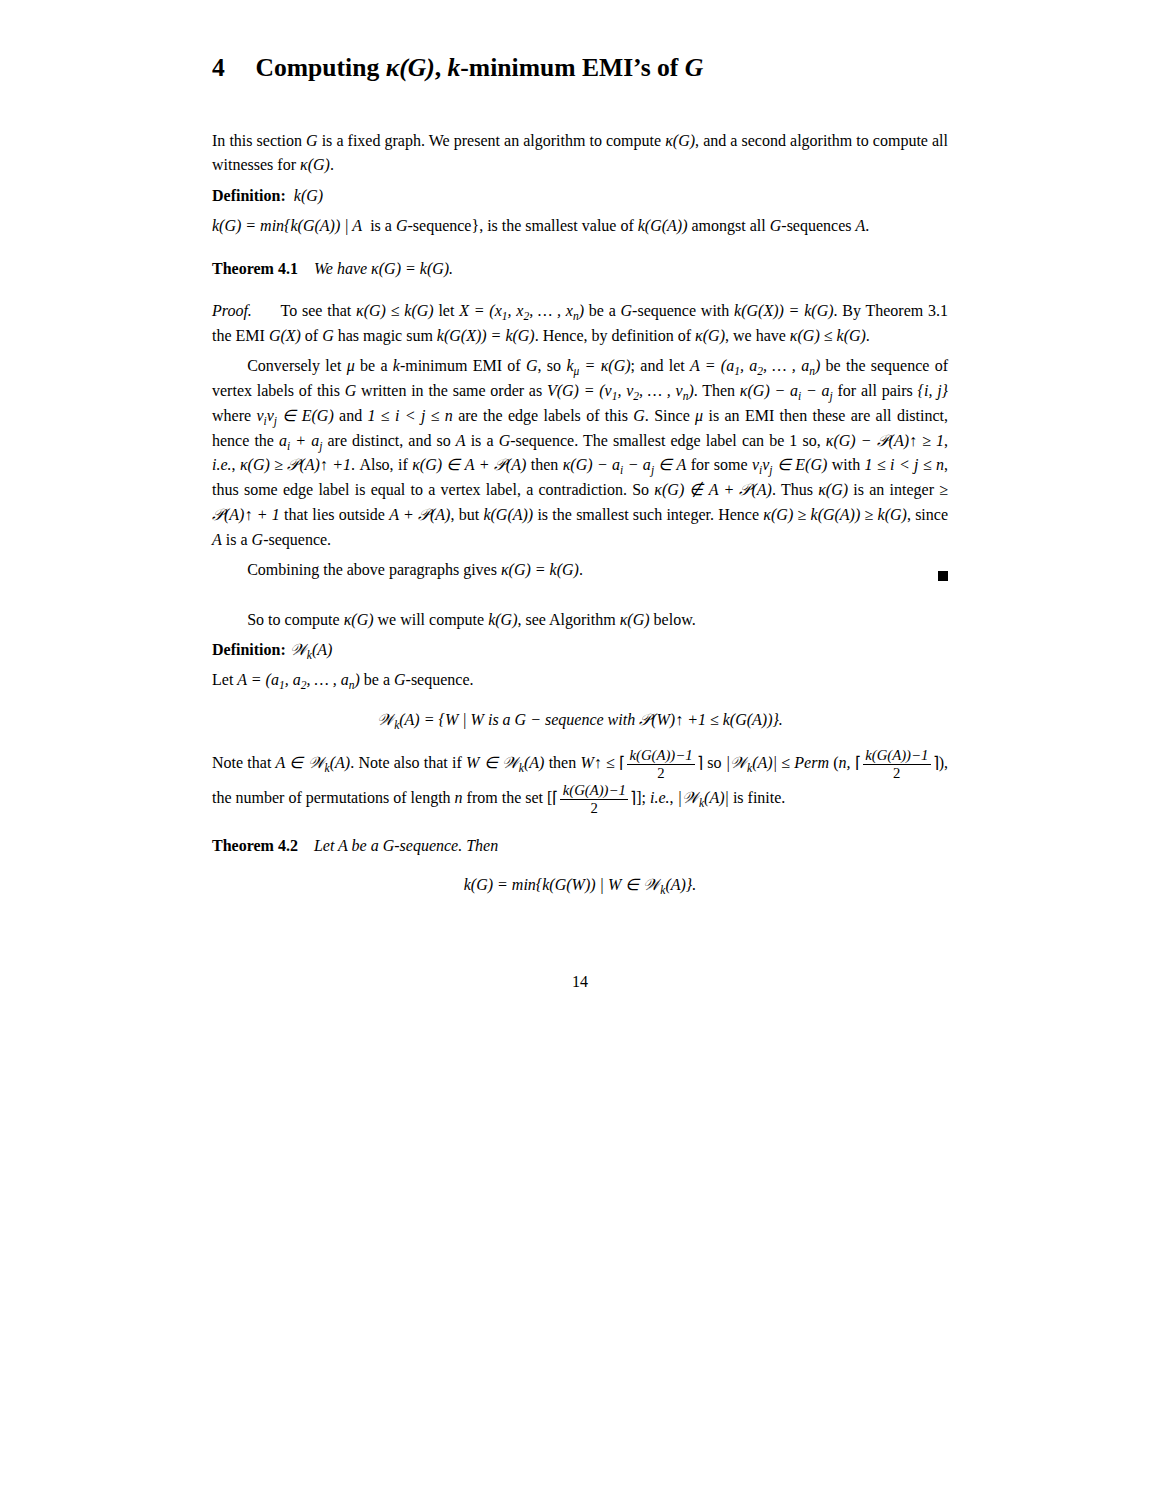4 Computing κ(G), k-minimum EMI’s of G
In this section G is a fixed graph. We present an algorithm to compute κ(G), and a second algorithm to compute all witnesses for κ(G).
Definition: k(G)
k(G) = min{k(G(A)) | A is a G-sequence}, is the smallest value of k(G(A)) amongst all G-sequences A.
Theorem 4.1 We have κ(G) = k(G).
Proof. To see that κ(G) ≤ k(G) let X = (x1, x2, … , xn) be a G-sequence with k(G(X)) = k(G). By Theorem 3.1 the EMI G(X) of G has magic sum k(G(X)) = k(G). Hence, by definition of κ(G), we have κ(G) ≤ k(G).
Conversely let μ be a k-minimum EMI of G, so kμ = κ(G); and let A = (a1, a2, … , an) be the sequence of vertex labels of this G written in the same order as V(G) = (v1, v2, … , vn). Then κ(G) − ai − aj for all pairs {i, j} where vivj ∈ E(G) and 1 ≤ i < j ≤ n are the edge labels of this G. Since μ is an EMI then these are all distinct, hence the ai + aj are distinct, and so A is a G-sequence. The smallest edge label can be 1 so, κ(G) − 𝒫(A)↑ ≥ 1, i.e., κ(G) ≥ 𝒫(A)↑ +1. Also, if κ(G) ∈ A + 𝒫(A) then κ(G) − ai − aj ∈ A for some vivj ∈ E(G) with 1 ≤ i < j ≤ n, thus some edge label is equal to a vertex label, a contradiction. So κ(G) ∉ A + 𝒫(A). Thus κ(G) is an integer ≥ 𝒫(A)↑ + 1 that lies outside A + 𝒫(A), but k(G(A)) is the smallest such integer. Hence κ(G) ≥ k(G(A)) ≥ k(G), since A is a G-sequence.
Combining the above paragraphs gives κ(G) = k(G).
So to compute κ(G) we will compute k(G), see Algorithm κ(G) below.
Definition: 𝒲k(A)
Let A = (a1, a2, … , an) be a G-sequence.
𝒲k(A) = {W | W is a G − sequence with 𝒫(W)↑ +1 ≤ k(G(A))}.
Note that A ∈ 𝒲k(A). Note also that if W ∈ 𝒲k(A) then W↑ ≤ ⌈k(G(A))−12⌉ so |𝒲k(A)| ≤ Perm (n, ⌈k(G(A))−12⌉), the number of permutations of length n from the set [⌈k(G(A))−12⌉]; i.e., |𝒲k(A)| is finite.
Theorem 4.2 Let A be a G-sequence. Then
k(G) = min{k(G(W)) | W ∈ 𝒲k(A)}.
14